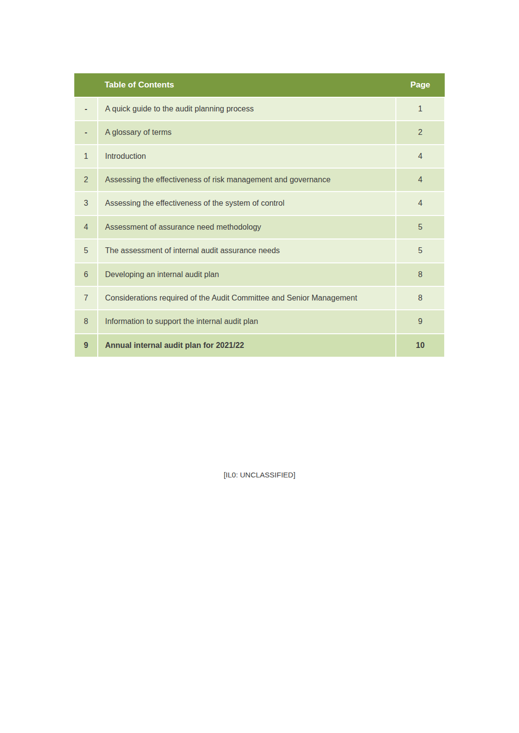| | Table of Contents | Page |
| --- | --- | --- |
| - | A quick guide to the audit planning process | 1 |
| - | A glossary of terms | 2 |
| 1 | Introduction | 4 |
| 2 | Assessing the effectiveness of risk management and governance | 4 |
| 3 | Assessing the effectiveness of the system of control | 4 |
| 4 | Assessment of assurance need methodology | 5 |
| 5 | The assessment of internal audit assurance needs | 5 |
| 6 | Developing an internal audit plan | 8 |
| 7 | Considerations required of the Audit Committee and Senior Management | 8 |
| 8 | Information to support the internal audit plan | 9 |
| 9 | Annual internal audit plan for 2021/22 | 10 |
[IL0: UNCLASSIFIED]